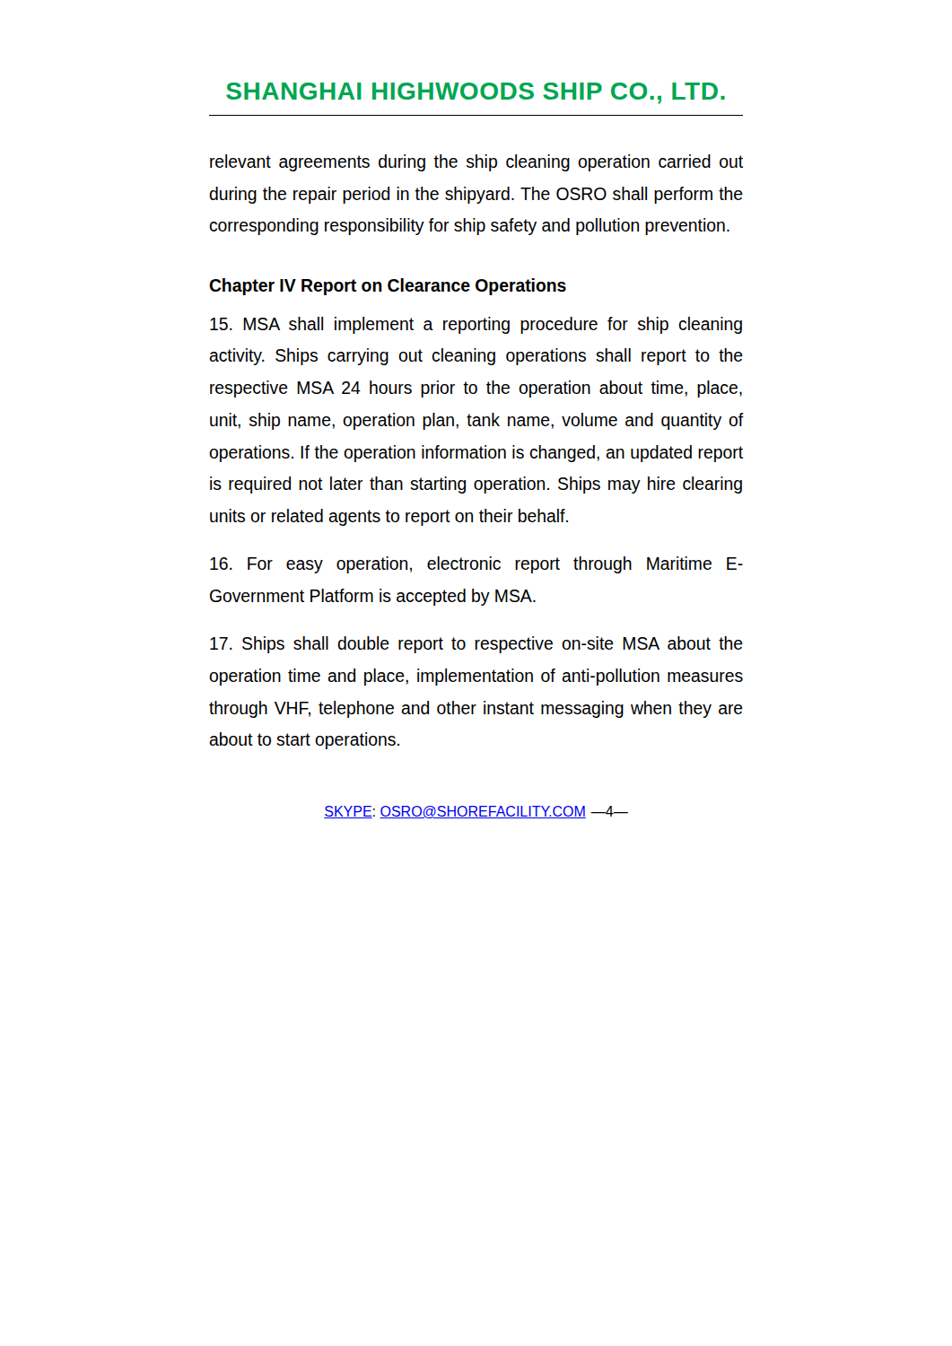SHANGHAI HIGHWOODS SHIP CO., LTD.
relevant agreements during the ship cleaning operation carried out during the repair period in the shipyard. The OSRO shall perform the corresponding responsibility for ship safety and pollution prevention.
Chapter IV Report on Clearance Operations
15. MSA shall implement a reporting procedure for ship cleaning activity. Ships carrying out cleaning operations shall report to the respective MSA 24 hours prior to the operation about time, place, unit, ship name, operation plan, tank name, volume and quantity of operations. If the operation information is changed, an updated report is required not later than starting operation. Ships may hire clearing units or related agents to report on their behalf.
16. For easy operation, electronic report through Maritime E-Government Platform is accepted by MSA.
17. Ships shall double report to respective on-site MSA about the operation time and place, implementation of anti-pollution measures through VHF, telephone and other instant messaging when they are about to start operations.
SKYPE: OSRO@SHOREFACILITY.COM—4—